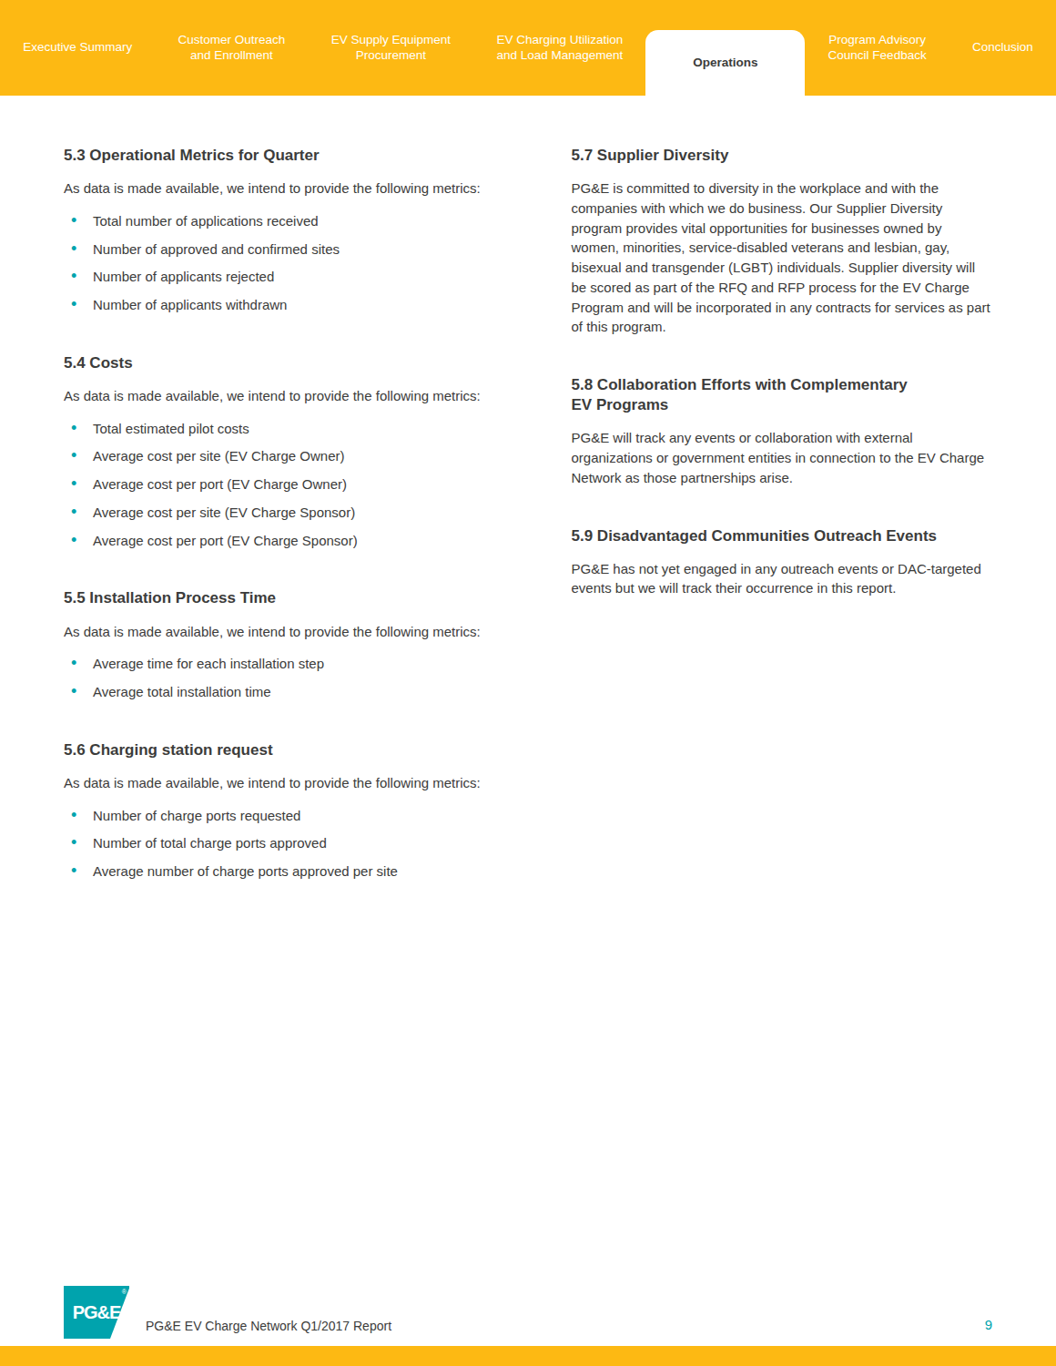Executive Summary
Customer Outreach
and Enrollment
EV Supply Equipment
Procurement
EV Charging Utilization
and Load Management
Operations
Program Advisory
Council Feedback
Conclusion
5.3 Operational Metrics for Quarter
As data is made available, we intend to provide the following metrics:
Total number of applications received
Number of approved and confirmed sites
Number of applicants rejected
Number of applicants withdrawn
5.4 Costs
As data is made available, we intend to provide the following metrics:
Total estimated pilot costs
Average cost per site (EV Charge Owner)
Average cost per port (EV Charge Owner)
Average cost per site (EV Charge Sponsor)
Average cost per port (EV Charge Sponsor)
5.5 Installation Process Time
As data is made available, we intend to provide the following metrics:
Average time for each installation step
Average total installation time
5.6 Charging station request
As data is made available, we intend to provide the following metrics:
Number of charge ports requested
Number of total charge ports approved
Average number of charge ports approved per site
5.7 Supplier Diversity
PG&E is committed to diversity in the workplace and with the companies with which we do business. Our Supplier Diversity program provides vital opportunities for businesses owned by women, minorities, service-disabled veterans and lesbian, gay, bisexual and transgender (LGBT) individuals. Supplier diversity will be scored as part of the RFQ and RFP process for the EV Charge Program and will be incorporated in any contracts for services as part of this program.
5.8 Collaboration Efforts with Complementary
EV Programs
PG&E will track any events or collaboration with external organizations or government entities in connection to the EV Charge Network as those partnerships arise.
5.9 Disadvantaged Communities Outreach Events
PG&E has not yet engaged in any outreach events or DAC-targeted events but we will track their occurrence in this report.
PG&E®
PG&E EV Charge Network Q1/2017 Report
9